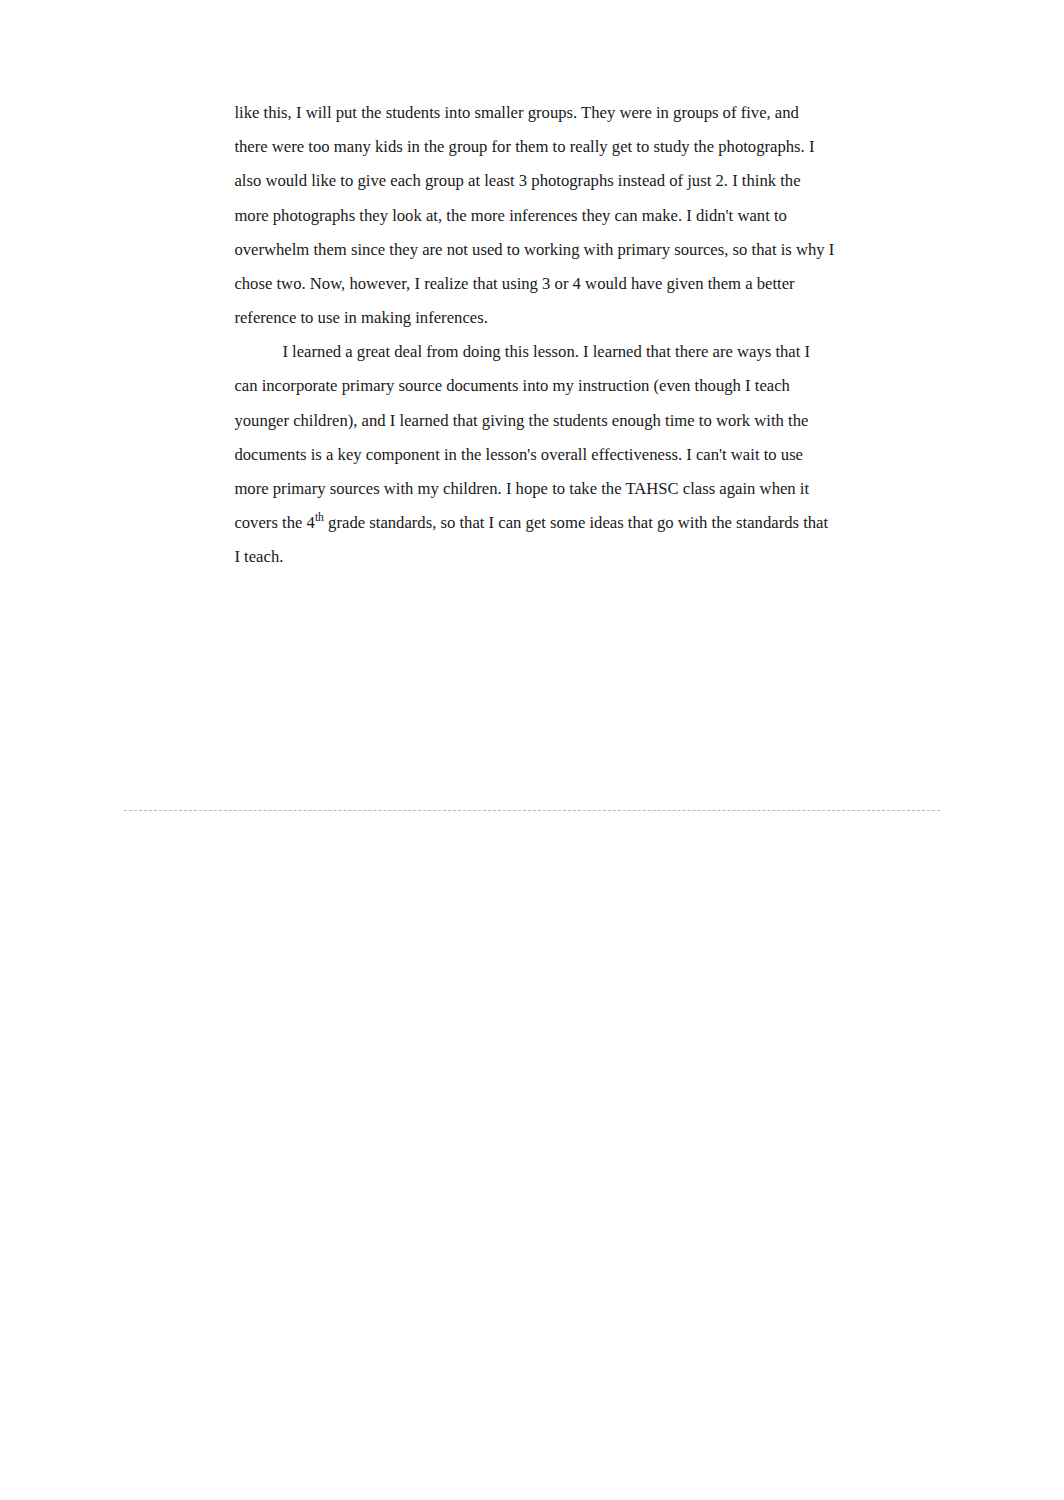like this, I will put the students into smaller groups. They were in groups of five, and there were too many kids in the group for them to really get to study the photographs. I also would like to give each group at least 3 photographs instead of just 2. I think the more photographs they look at, the more inferences they can make. I didn't want to overwhelm them since they are not used to working with primary sources, so that is why I chose two. Now, however, I realize that using 3 or 4 would have given them a better reference to use in making inferences.
I learned a great deal from doing this lesson. I learned that there are ways that I can incorporate primary source documents into my instruction (even though I teach younger children), and I learned that giving the students enough time to work with the documents is a key component in the lesson's overall effectiveness. I can't wait to use more primary sources with my children. I hope to take the TAHSC class again when it covers the 4th grade standards, so that I can get some ideas that go with the standards that I teach.